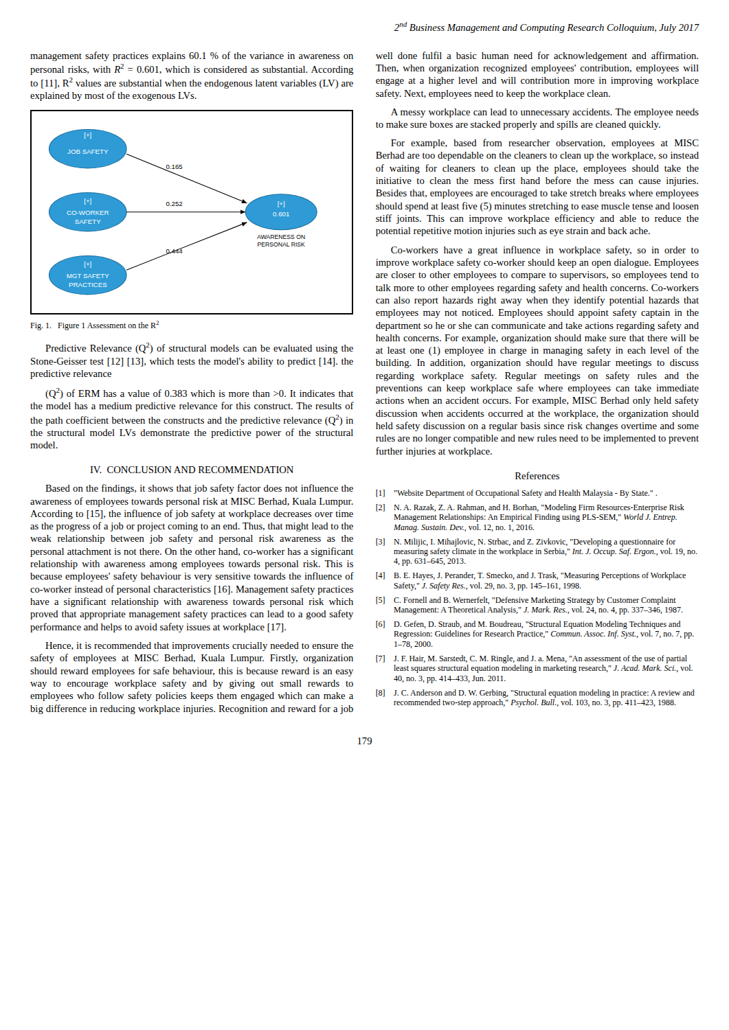2nd Business Management and Computing Research Colloquium, July 2017
management safety practices explains 60.1 % of the variance in awareness on personal risks, with R2 = 0.601, which is considered as substantial. According to [11], R2 values are substantial when the endogenous latent variables (LV) are explained by most of the exogenous LVs.
[+] JOB SAFETY [+] CO-WORKER SAFETY [+] MGT SAFETY PRACTICES [+] 0.601 AWARENESS ON PERSONAL RISK 0.165 0.252 0.444
Fig. 1. Figure 1 Assessment on the R2
Predictive Relevance (Q2) of structural models can be evaluated using the Stone-Geisser test [12] [13], which tests the model's ability to predict [14]. the predictive relevance
(Q2) of ERM has a value of 0.383 which is more than >0. It indicates that the model has a medium predictive relevance for this construct. The results of the path coefficient between the constructs and the predictive relevance (Q2) in the structural model LVs demonstrate the predictive power of the structural model.
IV. Conclusion and Recommendation
Based on the findings, it shows that job safety factor does not influence the awareness of employees towards personal risk at MISC Berhad, Kuala Lumpur. According to [15], the influence of job safety at workplace decreases over time as the progress of a job or project coming to an end. Thus, that might lead to the weak relationship between job safety and personal risk awareness as the personal attachment is not there. On the other hand, co-worker has a significant relationship with awareness among employees towards personal risk. This is because employees' safety behaviour is very sensitive towards the influence of co-worker instead of personal characteristics [16]. Management safety practices have a significant relationship with awareness towards personal risk which proved that appropriate management safety practices can lead to a good safety performance and helps to avoid safety issues at workplace [17].
Hence, it is recommended that improvements crucially needed to ensure the safety of employees at MISC Berhad, Kuala Lumpur. Firstly, organization should reward employees for safe behaviour, this is because reward is an easy way to encourage workplace safety and by giving out small rewards to employees who follow safety policies keeps them engaged which can make a big difference in reducing workplace injuries. Recognition and reward for a job well done fulfil a basic human need for acknowledgement and affirmation. Then, when organization recognized employees' contribution, employees will engage at a higher level and will contribution more in improving workplace safety. Next, employees need to keep the workplace clean.
A messy workplace can lead to unnecessary accidents. The employee needs to make sure boxes are stacked properly and spills are cleaned quickly.
For example, based from researcher observation, employees at MISC Berhad are too dependable on the cleaners to clean up the workplace, so instead of waiting for cleaners to clean up the place, employees should take the initiative to clean the mess first hand before the mess can cause injuries. Besides that, employees are encouraged to take stretch breaks where employees should spend at least five (5) minutes stretching to ease muscle tense and loosen stiff joints. This can improve workplace efficiency and able to reduce the potential repetitive motion injuries such as eye strain and back ache.
Co-workers have a great influence in workplace safety, so in order to improve workplace safety co-worker should keep an open dialogue. Employees are closer to other employees to compare to supervisors, so employees tend to talk more to other employees regarding safety and health concerns. Co-workers can also report hazards right away when they identify potential hazards that employees may not noticed. Employees should appoint safety captain in the department so he or she can communicate and take actions regarding safety and health concerns. For example, organization should make sure that there will be at least one (1) employee in charge in managing safety in each level of the building. In addition, organization should have regular meetings to discuss regarding workplace safety. Regular meetings on safety rules and the preventions can keep workplace safe where employees can take immediate actions when an accident occurs. For example, MISC Berhad only held safety discussion when accidents occurred at the workplace, the organization should held safety discussion on a regular basis since risk changes overtime and some rules are no longer compatible and new rules need to be implemented to prevent further injuries at workplace.
References
[1]"Website Department of Occupational Safety and Health Malaysia - By State." .
[2] N. A. Razak, Z. A. Rahman, and H. Borhan, "Modeling Firm Resources-Enterprise Risk Management Relationships: An Empirical Finding using PLS-SEM," World J. Entrep. Manag. Sustain. Dev., vol. 12, no. 1, 2016.
[3] N. Milijic, I. Mihajlovic, N. Strbac, and Z. Zivkovic, "Developing a questionnaire for measuring safety climate in the workplace in Serbia," Int. J. Occup. Saf. Ergon., vol. 19, no. 4, pp. 631–645, 2013.
[4] B. E. Hayes, J. Perander, T. Smecko, and J. Trask, "Measuring Perceptions of Workplace Safety," J. Safety Res., vol. 29, no. 3, pp. 145–161, 1998.
[5] C. Fornell and B. Wernerfelt, "Defensive Marketing Strategy by Customer Complaint Management: A Theoretical Analysis," J. Mark. Res., vol. 24, no. 4, pp. 337–346, 1987.
[6] D. Gefen, D. Straub, and M. Boudreau, "Structural Equation Modeling Techniques and Regression: Guidelines for Research Practice," Commun. Assoc. Inf. Syst., vol. 7, no. 7, pp. 1–78, 2000.
[7] J. F. Hair, M. Sarstedt, C. M. Ringle, and J. a. Mena, "An assessment of the use of partial least squares structural equation modeling in marketing research," J. Acad. Mark. Sci., vol. 40, no. 3, pp. 414–433, Jun. 2011.
[8] J. C. Anderson and D. W. Gerbing, "Structural equation modeling in practice: A review and recommended two-step approach," Psychol. Bull., vol. 103, no. 3, pp. 411–423, 1988.
179